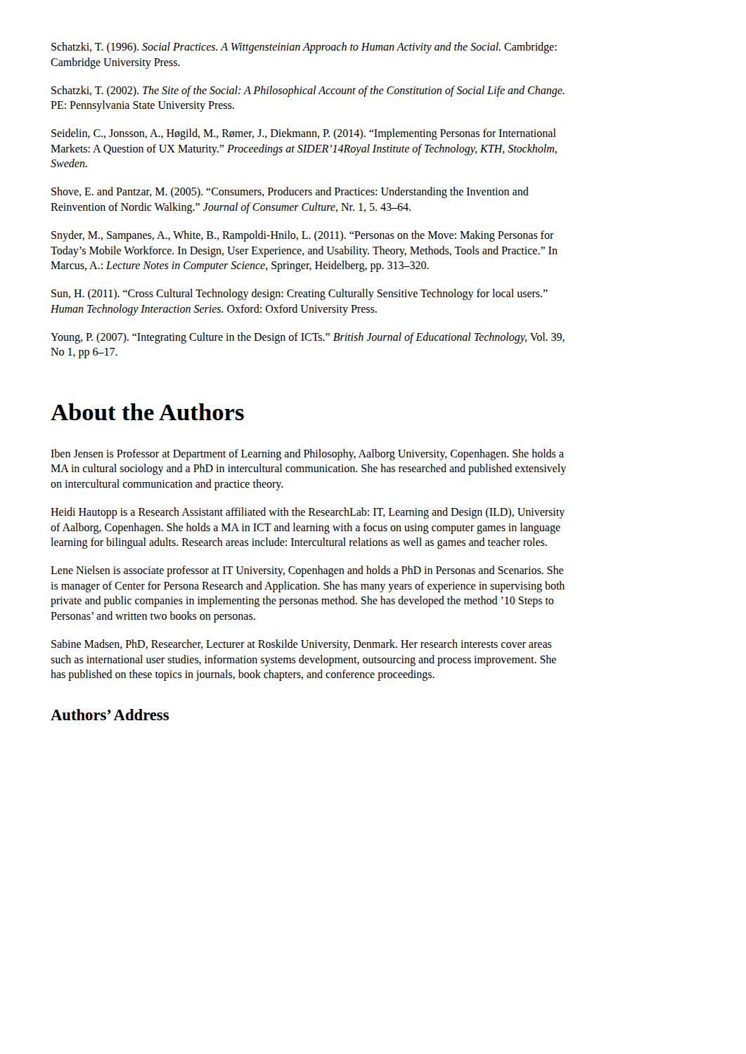Schatzki, T. (1996). Social Practices. A Wittgensteinian Approach to Human Activity and the Social. Cambridge: Cambridge University Press.
Schatzki, T. (2002). The Site of the Social: A Philosophical Account of the Constitution of Social Life and Change. PE: Pennsylvania State University Press.
Seidelin, C., Jonsson, A., Høgild, M., Rømer, J., Diekmann, P. (2014). “Implementing Personas for International Markets: A Question of UX Maturity.” Proceedings at SIDER’14Royal Institute of Technology, KTH, Stockholm, Sweden.
Shove, E. and Pantzar, M. (2005). “Consumers, Producers and Practices: Understanding the Invention and Reinvention of Nordic Walking.” Journal of Consumer Culture, Nr. 1, 5. 43–64.
Snyder, M., Sampanes, A., White, B., Rampoldi-Hnilo, L. (2011). “Personas on the Move: Making Personas for Today’s Mobile Workforce. In Design, User Experience, and Usability. Theory, Methods, Tools and Practice.” In Marcus, A.: Lecture Notes in Computer Science, Springer, Heidelberg, pp. 313–320.
Sun, H. (2011). “Cross Cultural Technology design: Creating Culturally Sensitive Technology for local users.” Human Technology Interaction Series. Oxford: Oxford University Press.
Young, P. (2007). “Integrating Culture in the Design of ICTs.” British Journal of Educational Technology, Vol. 39, No 1, pp 6–17.
About the Authors
Iben Jensen is Professor at Department of Learning and Philosophy, Aalborg University, Copenhagen. She holds a MA in cultural sociology and a PhD in intercultural communication. She has researched and published extensively on intercultural communication and practice theory.
Heidi Hautopp is a Research Assistant affiliated with the ResearchLab: IT, Learning and Design (ILD), University of Aalborg, Copenhagen. She holds a MA in ICT and learning with a focus on using computer games in language learning for bilingual adults. Research areas include: Intercultural relations as well as games and teacher roles.
Lene Nielsen is associate professor at IT University, Copenhagen and holds a PhD in Personas and Scenarios. She is manager of Center for Persona Research and Application. She has many years of experience in supervising both private and public companies in implementing the personas method. She has developed the method ’10 Steps to Personas’ and written two books on personas.
Sabine Madsen, PhD, Researcher, Lecturer at Roskilde University, Denmark. Her research interests cover areas such as international user studies, information systems development, outsourcing and process improvement. She has published on these topics in journals, book chapters, and conference proceedings.
Authors’ Address